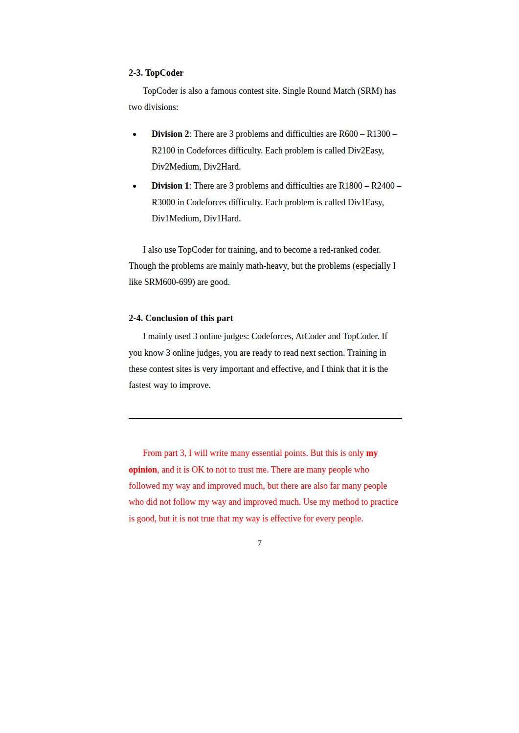2-3. TopCoder
TopCoder is also a famous contest site. Single Round Match (SRM) has two divisions:
Division 2: There are 3 problems and difficulties are R600 – R1300 – R2100 in Codeforces difficulty. Each problem is called Div2Easy, Div2Medium, Div2Hard.
Division 1: There are 3 problems and difficulties are R1800 – R2400 – R3000 in Codeforces difficulty. Each problem is called Div1Easy, Div1Medium, Div1Hard.
I also use TopCoder for training, and to become a red-ranked coder. Though the problems are mainly math-heavy, but the problems (especially I like SRM600-699) are good.
2-4. Conclusion of this part
I mainly used 3 online judges: Codeforces, AtCoder and TopCoder. If you know 3 online judges, you are ready to read next section. Training in these contest sites is very important and effective, and I think that it is the fastest way to improve.
From part 3, I will write many essential points. But this is only my opinion, and it is OK to not to trust me. There are many people who followed my way and improved much, but there are also far many people who did not follow my way and improved much. Use my method to practice is good, but it is not true that my way is effective for every people.
7